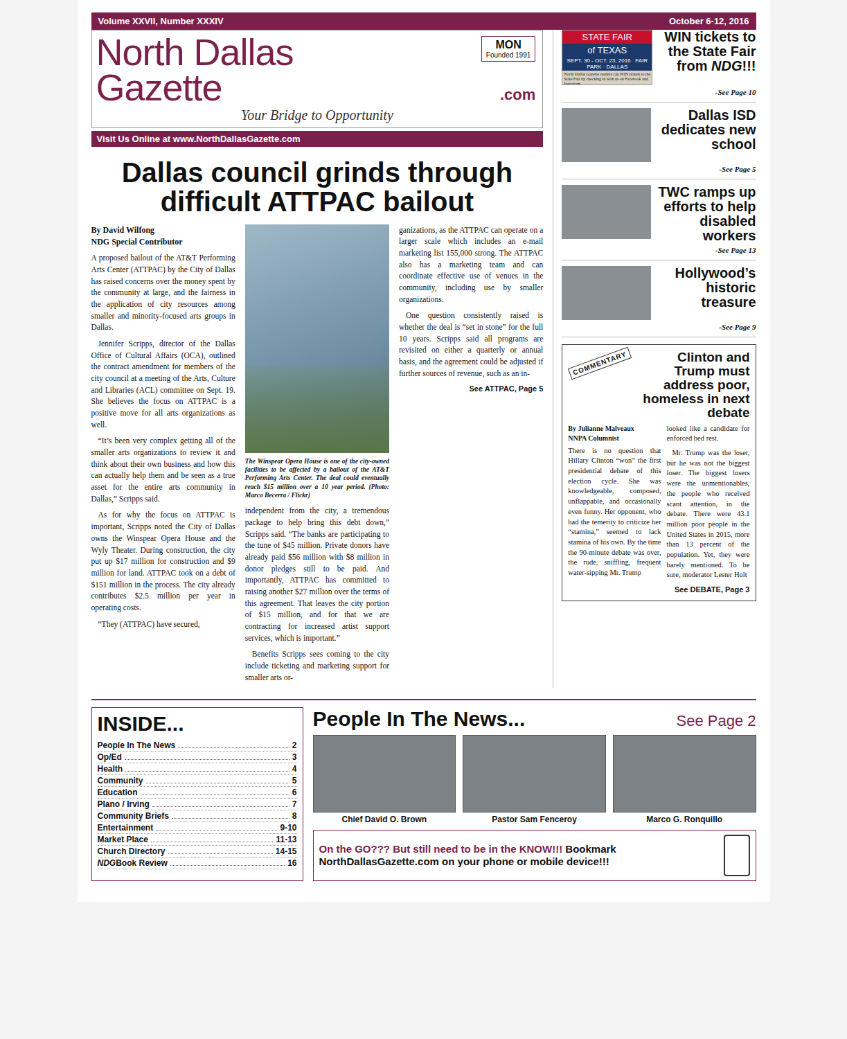Volume XXVII, Number XXXIV
October 6-12, 2016
MONFounded 1991
North Dallas
Gazette
.com
Your Bridge to Opportunity
Visit Us Online at www.NorthDallasGazette.com
Dallas council grinds through difficult ATTPAC bailout
By David Wilfong
NDG Special Contributor
A proposed bailout of the AT&T Performing Arts Center (ATTPAC) by the City of Dallas has raised concerns over the money spent by the community at large, and the fairness in the application of city resources among smaller and minority-focused arts groups in Dallas.
Jennifer Scripps, director of the Dallas Office of Cultural Affairs (OCA), outlined the contract amendment for members of the city council at a meeting of the Arts, Culture and Libraries (ACL) committee on Sept. 19. She believes the focus on ATTPAC is a positive move for all arts organizations as well.
“It’s been very complex getting all of the smaller arts organizations to review it and think about their own business and how this can actually help them and be seen as a true asset for the entire arts community in Dallas,” Scripps said.
As for why the focus on ATTPAC is important, Scripps noted the City of Dallas owns the Winspear Opera House and the Wyly Theater. During construction, the city put up $17 million for construction and $9 million for land. ATTPAC took on a debt of $151 million in the process. The city already contributes $2.5 million per year in operating costs.
“They (ATTPAC) have secured,
The Winspear Opera House is one of the city-owned facilities to be affected by a bailout of the AT&T Performing Arts Center. The deal could eventually reach $15 million over a 10 year period. (Photo: Marco Becerra / Flickr)
independent from the city, a tremendous package to help bring this debt down,” Scripps said. “The banks are participating to the tune of $45 million. Private donors have already paid $56 million with $8 million in donor pledges still to be paid. And importantly, ATTPAC has committed to raising another $27 million over the terms of this agreement. That leaves the city portion of $15 million, and for that we are contracting for increased artist support services, which is important.”
Benefits Scripps sees coming to the city include ticketing and marketing support for smaller arts or-
ganizations, as the ATTPAC can operate on a larger scale which includes an e-mail marketing list 155,000 strong. The ATTPAC also has a marketing team and can coordinate effective use of venues in the community, including use by smaller organizations.
One question consistently raised is whether the deal is “set in stone” for the full 10 years. Scripps said all programs are revisited on either a quarterly or annual basis, and the agreement could be adjusted if further sources of revenue, such as an in-
See ATTPAC, Page 5
STATE FAIR
of TEXAS
SEPT. 30 - OCT. 23, 2016 FAIR PARK · DALLAS
North Dallas Gazette readers can WIN tickets to the State Fair by checking in with us on Facebook and Instagram
WIN tickets to the State Fair from NDG!!!
-See Page 10
Dallas ISD dedicates new school
-See Page 5
TWC ramps up efforts to help disabled workers
-See Page 13
Hollywood’s historic treasure
-See Page 9
COMMENTARY
Clinton and Trump must address poor, homeless in next debate
By Julianne Malveaux
NNPA Columnist
There is no question that Hillary Clinton “won” the first presidential debate of this election cycle. She was knowledgeable, composed, unflappable, and occasionally even funny. Her opponent, who had the temerity to criticize her “stamina,” seemed to lack stamina of his own. By the time the 90-minute debate was over, the rude, sniffling, frequent water-sipping Mr. Trump
looked like a candidate for enforced bed rest.
Mr. Trump was the loser, but he was not the biggest loser. The biggest losers were the unmentionables, the people who received scant attention, in the debate. There were 43.1 million poor people in the United States in 2015, more than 13 percent of the population. Yet, they were barely mentioned. To be sure, moderator Lester Holt
See DEBATE, Page 3
INSIDE...
People In The News 2
Op/Ed 3
Health 4
Community 5
Education 6
Plano / Irving 7
Community Briefs 8
Entertainment 9-10
Market Place 11-13
Church Directory 14-15
NDG Book Review 16
People In The News...
See Page 2
Chief David O. Brown
Pastor Sam Fenceroy
Marco G. Ronquillo
On the GO??? But still need to be in the KNOW!!! Bookmark NorthDallasGazette.com on your phone or mobile device!!!